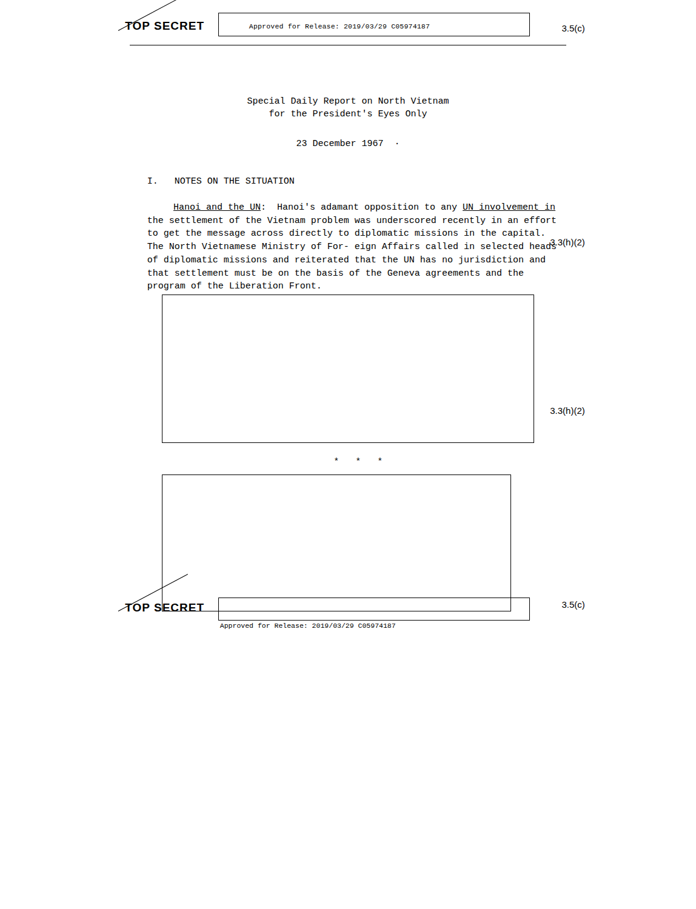Approved for Release: 2019/03/29 C05974187
TOP SECRET
3.5(c)
Special Daily Report on North Vietnam
for the President's Eyes Only
23 December 1967 ·
I. NOTES ON THE SITUATION
Hanoi and the UN: Hanoi's adamant opposition to any UN involvement in the settlement of the Vietnam problem was underscored recently in an effort to get the message across directly to diplomatic missions in the capital. The North Vietnamese Ministry of For- eign Affairs called in selected heads of diplomatic missions and reiterated that the UN has no jurisdiction and that settlement must be on the basis of the Geneva agreements and the program of the Liberation Front.
3.3(h)(2)
* * *
3.3(h)(2)
TOP SECRET
3.5(c)
Approved for Release: 2019/03/29 C05974187